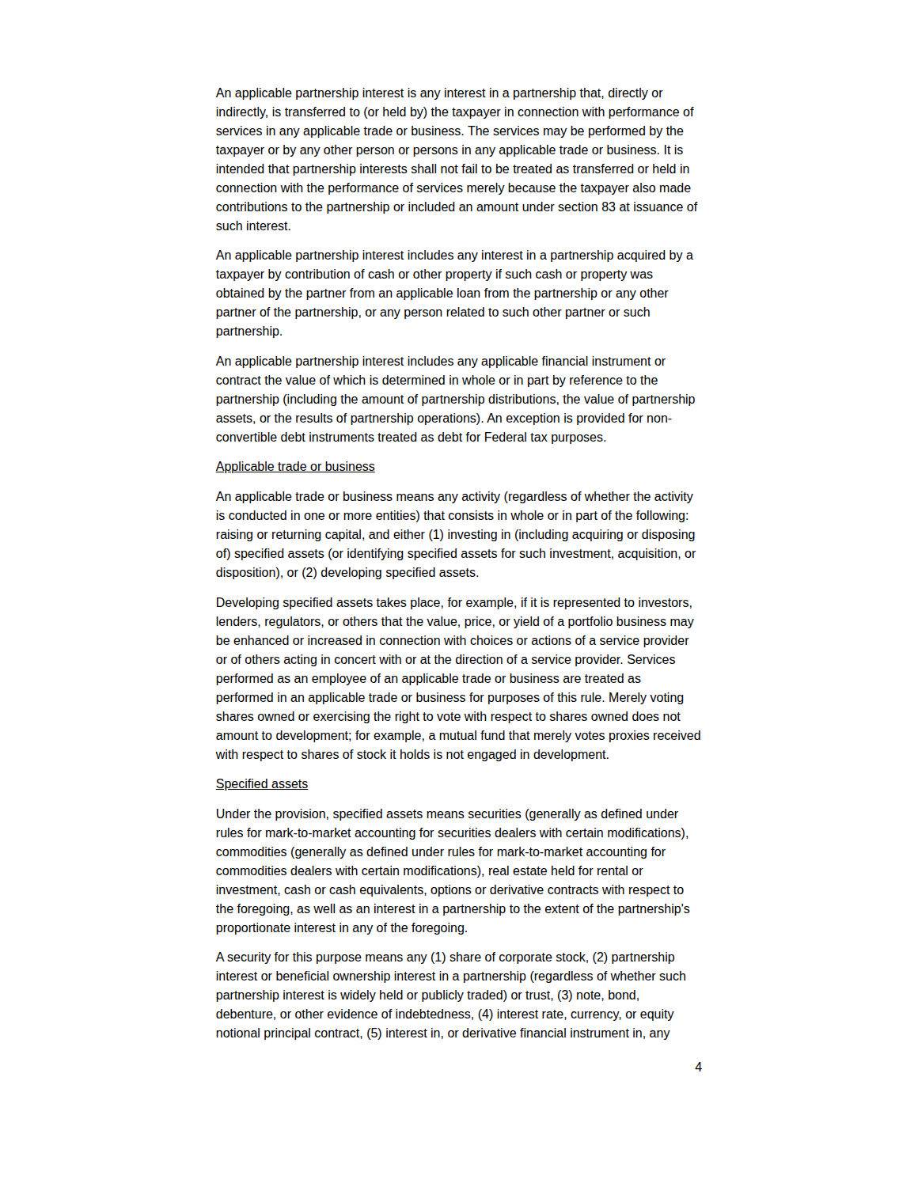An applicable partnership interest is any interest in a partnership that, directly or indirectly, is transferred to (or held by) the taxpayer in connection with performance of services in any applicable trade or business. The services may be performed by the taxpayer or by any other person or persons in any applicable trade or business. It is intended that partnership interests shall not fail to be treated as transferred or held in connection with the performance of services merely because the taxpayer also made contributions to the partnership or included an amount under section 83 at issuance of such interest.
An applicable partnership interest includes any interest in a partnership acquired by a taxpayer by contribution of cash or other property if such cash or property was obtained by the partner from an applicable loan from the partnership or any other partner of the partnership, or any person related to such other partner or such partnership.
An applicable partnership interest includes any applicable financial instrument or contract the value of which is determined in whole or in part by reference to the partnership (including the amount of partnership distributions, the value of partnership assets, or the results of partnership operations). An exception is provided for non-convertible debt instruments treated as debt for Federal tax purposes.
Applicable trade or business
An applicable trade or business means any activity (regardless of whether the activity is conducted in one or more entities) that consists in whole or in part of the following: raising or returning capital, and either (1) investing in (including acquiring or disposing of) specified assets (or identifying specified assets for such investment, acquisition, or disposition), or (2) developing specified assets.
Developing specified assets takes place, for example, if it is represented to investors, lenders, regulators, or others that the value, price, or yield of a portfolio business may be enhanced or increased in connection with choices or actions of a service provider or of others acting in concert with or at the direction of a service provider. Services performed as an employee of an applicable trade or business are treated as performed in an applicable trade or business for purposes of this rule. Merely voting shares owned or exercising the right to vote with respect to shares owned does not amount to development; for example, a mutual fund that merely votes proxies received with respect to shares of stock it holds is not engaged in development.
Specified assets
Under the provision, specified assets means securities (generally as defined under rules for mark-to-market accounting for securities dealers with certain modifications), commodities (generally as defined under rules for mark-to-market accounting for commodities dealers with certain modifications), real estate held for rental or investment, cash or cash equivalents, options or derivative contracts with respect to the foregoing, as well as an interest in a partnership to the extent of the partnership's proportionate interest in any of the foregoing.
A security for this purpose means any (1) share of corporate stock, (2) partnership interest or beneficial ownership interest in a partnership (regardless of whether such partnership interest is widely held or publicly traded) or trust, (3) note, bond, debenture, or other evidence of indebtedness, (4) interest rate, currency, or equity notional principal contract, (5) interest in, or derivative financial instrument in, any
4